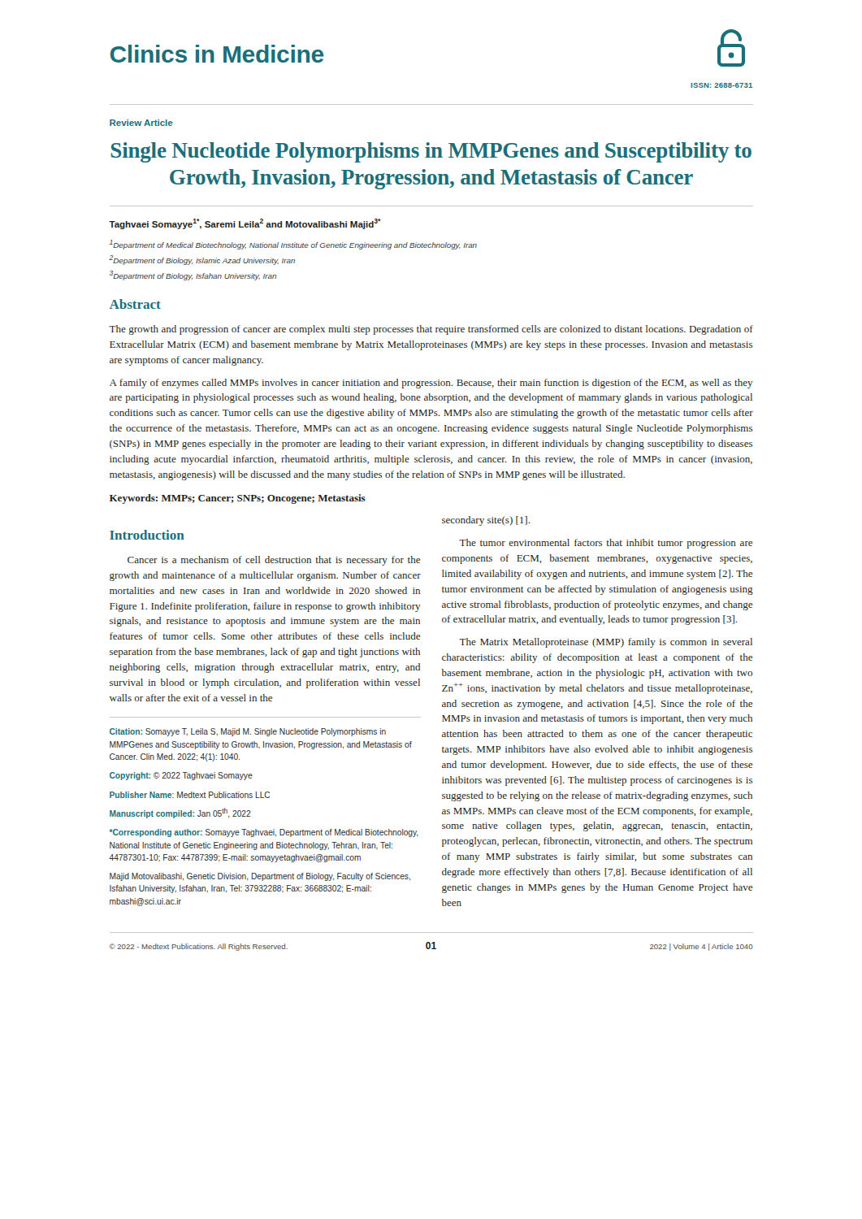Clinics in Medicine
ISSN: 2688-6731
Review Article
Single Nucleotide Polymorphisms in MMPGenes and Susceptibility to Growth, Invasion, Progression, and Metastasis of Cancer
Taghvaei Somayye1*, Saremi Leila2 and Motovalibashi Majid3*
1Department of Medical Biotechnology, National Institute of Genetic Engineering and Biotechnology, Iran
2Department of Biology, Islamic Azad University, Iran
3Department of Biology, Isfahan University, Iran
Abstract
The growth and progression of cancer are complex multi step processes that require transformed cells are colonized to distant locations. Degradation of Extracellular Matrix (ECM) and basement membrane by Matrix Metalloproteinases (MMPs) are key steps in these processes. Invasion and metastasis are symptoms of cancer malignancy.
A family of enzymes called MMPs involves in cancer initiation and progression. Because, their main function is digestion of the ECM, as well as they are participating in physiological processes such as wound healing, bone absorption, and the development of mammary glands in various pathological conditions such as cancer. Tumor cells can use the digestive ability of MMPs. MMPs also are stimulating the growth of the metastatic tumor cells after the occurrence of the metastasis. Therefore, MMPs can act as an oncogene. Increasing evidence suggests natural Single Nucleotide Polymorphisms (SNPs) in MMP genes especially in the promoter are leading to their variant expression, in different individuals by changing susceptibility to diseases including acute myocardial infarction, rheumatoid arthritis, multiple sclerosis, and cancer. In this review, the role of MMPs in cancer (invasion, metastasis, angiogenesis) will be discussed and the many studies of the relation of SNPs in MMP genes will be illustrated.
Keywords: MMPs; Cancer; SNPs; Oncogene; Metastasis
Introduction
Cancer is a mechanism of cell destruction that is necessary for the growth and maintenance of a multicellular organism. Number of cancer mortalities and new cases in Iran and worldwide in 2020 showed in Figure 1. Indefinite proliferation, failure in response to growth inhibitory signals, and resistance to apoptosis and immune system are the main features of tumor cells. Some other attributes of these cells include separation from the base membranes, lack of gap and tight junctions with neighboring cells, migration through extracellular matrix, entry, and survival in blood or lymph circulation, and proliferation within vessel walls or after the exit of a vessel in the
Citation: Somayye T, Leila S, Majid M. Single Nucleotide Polymorphisms in MMPGenes and Susceptibility to Growth, Invasion, Progression, and Metastasis of Cancer. Clin Med. 2022; 4(1): 1040.
Copyright: © 2022 Taghvaei Somayye
Publisher Name: Medtext Publications LLC
Manuscript compiled: Jan 05th, 2022
*Corresponding author: Somayye Taghvaei, Department of Medical Biotechnology, National Institute of Genetic Engineering and Biotechnology, Tehran, Iran, Tel: 44787301-10; Fax: 44787399; E-mail: somayyetaghvaei@gmail.com
Majid Motovalibashi, Genetic Division, Department of Biology, Faculty of Sciences, Isfahan University, Isfahan, Iran, Tel: 37932288; Fax: 36688302; E-mail: mbashi@sci.ui.ac.ir
secondary site(s) [1].
The tumor environmental factors that inhibit tumor progression are components of ECM, basement membranes, oxygenactive species, limited availability of oxygen and nutrients, and immune system [2]. The tumor environment can be affected by stimulation of angiogenesis using active stromal fibroblasts, production of proteolytic enzymes, and change of extracellular matrix, and eventually, leads to tumor progression [3].
The Matrix Metalloproteinase (MMP) family is common in several characteristics: ability of decomposition at least a component of the basement membrane, action in the physiologic pH, activation with two Zn++ ions, inactivation by metal chelators and tissue metalloproteinase, and secretion as zymogene, and activation [4,5]. Since the role of the MMPs in invasion and metastasis of tumors is important, then very much attention has been attracted to them as one of the cancer therapeutic targets. MMP inhibitors have also evolved able to inhibit angiogenesis and tumor development. However, due to side effects, the use of these inhibitors was prevented [6]. The multistep process of carcinogenes is is suggested to be relying on the release of matrix-degrading enzymes, such as MMPs. MMPs can cleave most of the ECM components, for example, some native collagen types, gelatin, aggrecan, tenascin, entactin, proteoglycan, perlecan, fibronectin, vitronectin, and others. The spectrum of many MMP substrates is fairly similar, but some substrates can degrade more effectively than others [7,8]. Because identification of all genetic changes in MMPs genes by the Human Genome Project have been
© 2022 - Medtext Publications. All Rights Reserved.
01
2022 | Volume 4 | Article 1040